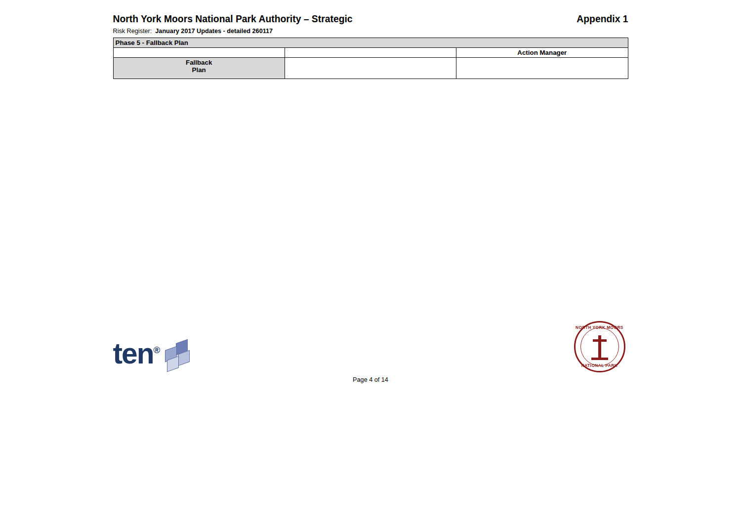North York Moors National Park Authority – Strategic
Appendix 1
Risk Register: January 2017 Updates - detailed 260117
| Phase 5 - Fallback Plan |
| | | Action Manager |
| Fallback Plan | | |
ten®
NORTH YORK MOORS
NATIONAL PARK
Page 4 of 14